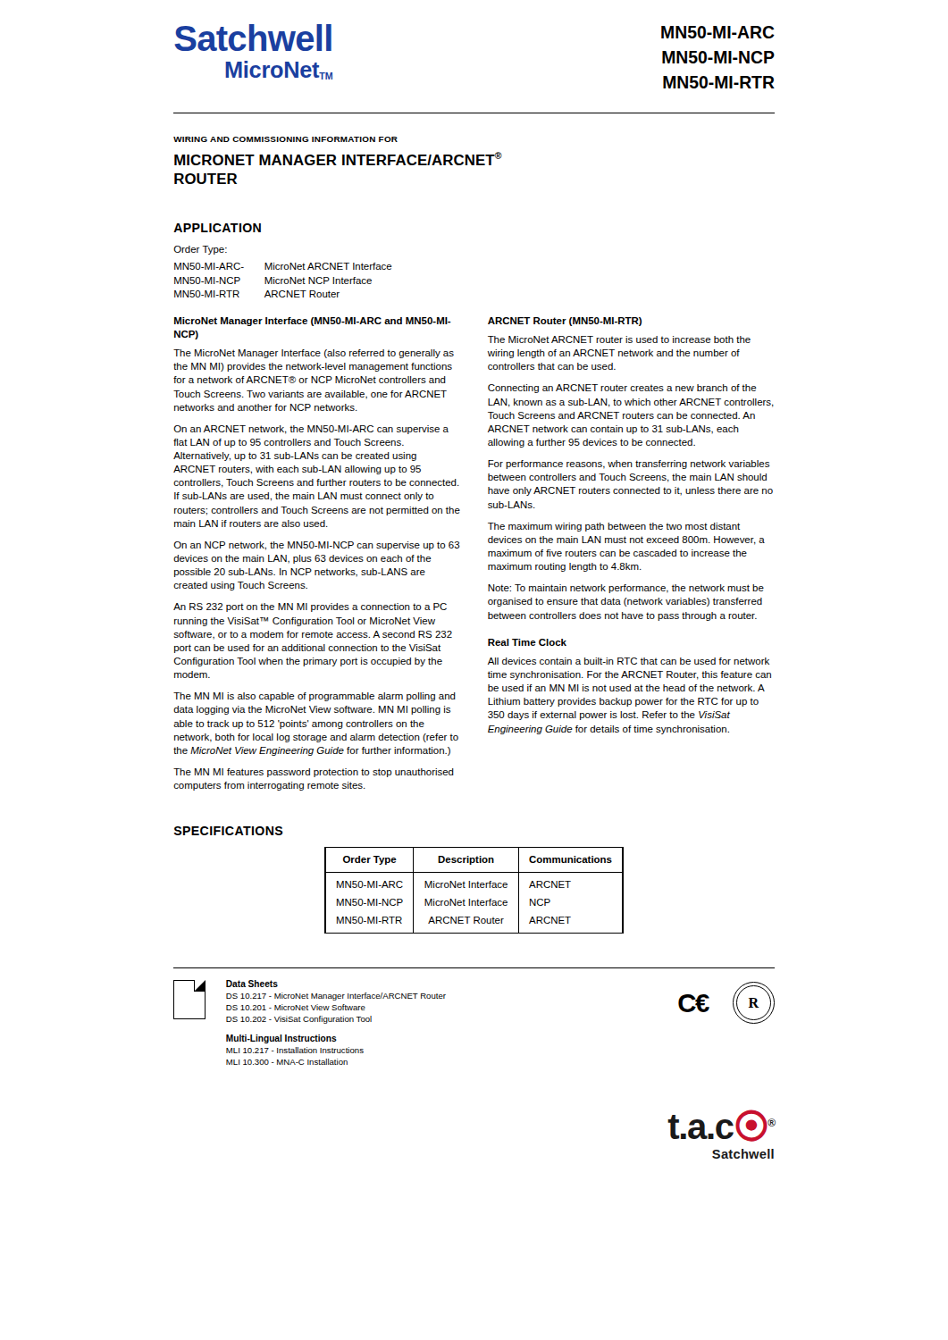Satchwell
MicroNetTM
MN50-MI-ARC
MN50-MI-NCP
MN50-MI-RTR
WIRING AND COMMISSIONING INFORMATION FOR
MICRONET MANAGER INTERFACE/ARCNET®
ROUTER
APPLICATION
Order Type:
| MN50-MI-ARC- | MicroNet ARCNET Interface |
| MN50-MI-NCP | MicroNet NCP Interface |
| MN50-MI-RTR | ARCNET Router |
MicroNet Manager Interface (MN50-MI-ARC and MN50-MI-NCP)
The MicroNet Manager Interface (also referred to generally as the MN MI) provides the network-level management functions for a network of ARCNET® or NCP MicroNet controllers and Touch Screens. Two variants are available, one for ARCNET networks and another for NCP networks.
On an ARCNET network, the MN50-MI-ARC can supervise a flat LAN of up to 95 controllers and Touch Screens. Alternatively, up to 31 sub-LANs can be created using ARCNET routers, with each sub-LAN allowing up to 95 controllers, Touch Screens and further routers to be connected. If sub-LANs are used, the main LAN must connect only to routers; controllers and Touch Screens are not permitted on the main LAN if routers are also used.
On an NCP network, the MN50-MI-NCP can supervise up to 63 devices on the main LAN, plus 63 devices on each of the possible 20 sub-LANs. In NCP networks, sub-LANS are created using Touch Screens.
An RS 232 port on the MN MI provides a connection to a PC running the VisiSat™ Configuration Tool or MicroNet View software, or to a modem for remote access. A second RS 232 port can be used for an additional connection to the VisiSat Configuration Tool when the primary port is occupied by the modem.
The MN MI is also capable of programmable alarm polling and data logging via the MicroNet View software. MN MI polling is able to track up to 512 'points' among controllers on the network, both for local log storage and alarm detection (refer to the MicroNet View Engineering Guide for further information.)
The MN MI features password protection to stop unauthorised computers from interrogating remote sites.
ARCNET Router (MN50-MI-RTR)
The MicroNet ARCNET router is used to increase both the wiring length of an ARCNET network and the number of controllers that can be used.
Connecting an ARCNET router creates a new branch of the LAN, known as a sub-LAN, to which other ARCNET controllers, Touch Screens and ARCNET routers can be connected. An ARCNET network can contain up to 31 sub-LANs, each allowing a further 95 devices to be connected.
For performance reasons, when transferring network variables between controllers and Touch Screens, the main LAN should have only ARCNET routers connected to it, unless there are no sub-LANs.
The maximum wiring path between the two most distant devices on the main LAN must not exceed 800m. However, a maximum of five routers can be cascaded to increase the maximum routing length to 4.8km.
Note: To maintain network performance, the network must be organised to ensure that data (network variables) transferred between controllers does not have to pass through a router.
Real Time Clock
All devices contain a built-in RTC that can be used for network time synchronisation. For the ARCNET Router, this feature can be used if an MN MI is not used at the head of the network. A Lithium battery provides backup power for the RTC for up to 350 days if external power is lost. Refer to the VisiSat Engineering Guide for details of time synchronisation.
SPECIFICATIONS
| Order Type | Description | Communications |
| --- | --- | --- |
| MN50-MI-ARC | MicroNet Interface | ARCNET |
| MN50-MI-NCP | MicroNet Interface | NCP |
| MN50-MI-RTR | ARCNET Router | ARCNET |
Data Sheets
DS 10.217 - MicroNet Manager Interface/ARCNET Router
DS 10.201 - MicroNet View Software
DS 10.202 - VisiSat Configuration Tool
Multi-Lingual Instructions
MLI 10.217 - Installation Instructions
MLI 10.300 - MNA-C Installation
C€
R
t.a.c⦿®
Satchwell